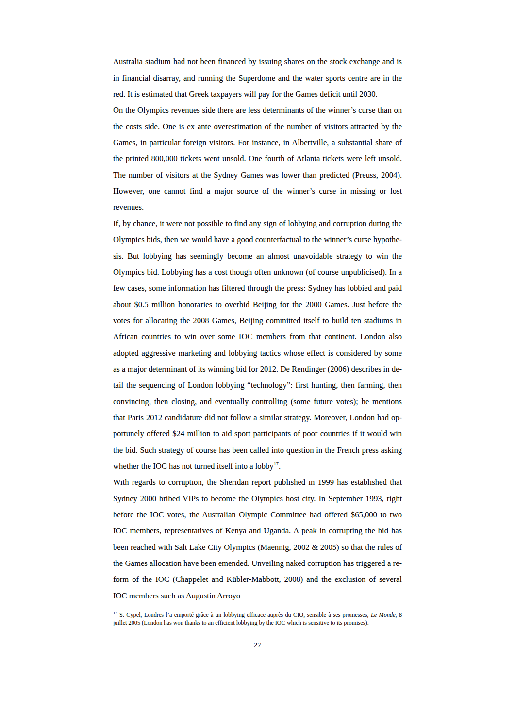Australia stadium had not been financed by issuing shares on the stock exchange and is in financial disarray, and running the Superdome and the water sports centre are in the red. It is estimated that Greek taxpayers will pay for the Games deficit until 2030.
On the Olympics revenues side there are less determinants of the winner’s curse than on the costs side. One is ex ante overestimation of the number of visitors attracted by the Games, in particular foreign visitors. For instance, in Albertville, a substantial share of the printed 800,000 tickets went unsold. One fourth of Atlanta tickets were left unsold. The number of visitors at the Sydney Games was lower than predicted (Preuss, 2004). However, one cannot find a major source of the winner’s curse in missing or lost revenues.
If, by chance, it were not possible to find any sign of lobbying and corruption during the Olympics bids, then we would have a good counterfactual to the winner’s curse hypothesis. But lobbying has seemingly become an almost unavoidable strategy to win the Olympics bid. Lobbying has a cost though often unknown (of course unpublicised). In a few cases, some information has filtered through the press: Sydney has lobbied and paid about $0.5 million honoraries to overbid Beijing for the 2000 Games. Just before the votes for allocating the 2008 Games, Beijing committed itself to build ten stadiums in African countries to win over some IOC members from that continent. London also adopted aggressive marketing and lobbying tactics whose effect is considered by some as a major determinant of its winning bid for 2012. De Rendinger (2006) describes in detail the sequencing of London lobbying “technology”: first hunting, then farming, then convincing, then closing, and eventually controlling (some future votes); he mentions that Paris 2012 candidature did not follow a similar strategy. Moreover, London had opportunely offered $24 million to aid sport participants of poor countries if it would win the bid. Such strategy of course has been called into question in the French press asking whether the IOC has not turned itself into a lobby17.
With regards to corruption, the Sheridan report published in 1999 has established that Sydney 2000 bribed VIPs to become the Olympics host city. In September 1993, right before the IOC votes, the Australian Olympic Committee had offered $65,000 to two IOC members, representatives of Kenya and Uganda. A peak in corrupting the bid has been reached with Salt Lake City Olympics (Maennig, 2002 & 2005) so that the rules of the Games allocation have been emended. Unveiling naked corruption has triggered a reform of the IOC (Chappelet and Kübler-Mabbott, 2008) and the exclusion of several IOC members such as Augustin Arroyo
17 S. Cypel, Londres l’a emporté grâce à un lobbying efficace auprès du CIO, sensible à ses promesses, Le Monde, 8 juillet 2005 (London has won thanks to an efficient lobbying by the IOC which is sensitive to its promises).
27